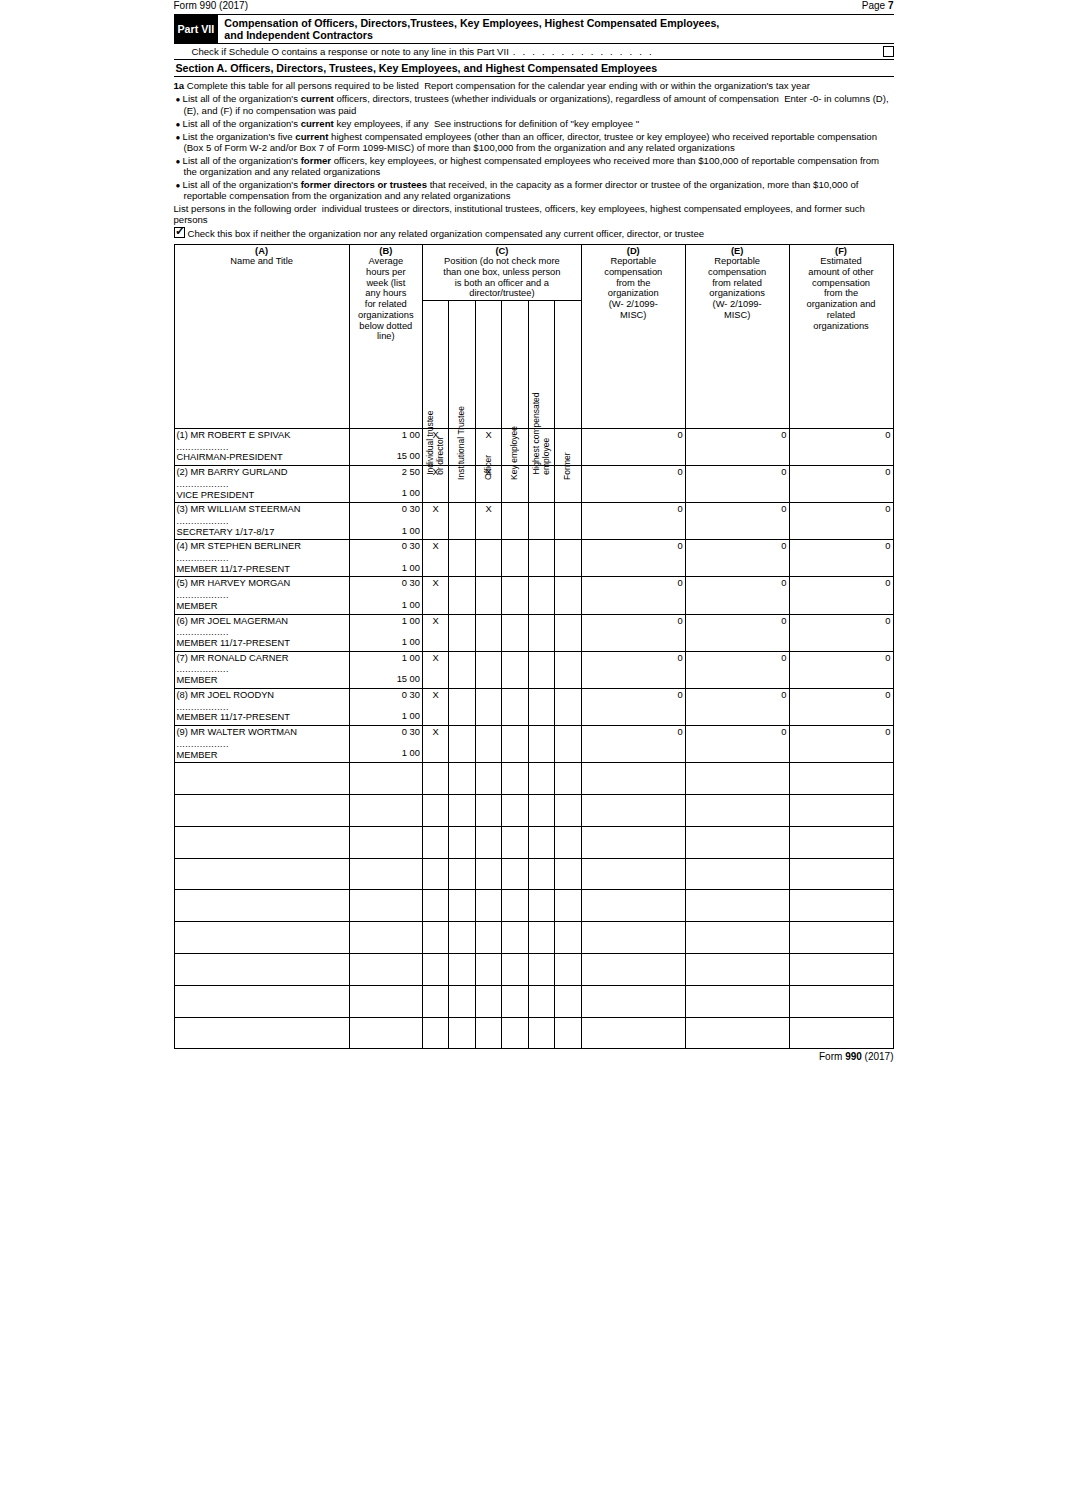Form 990 (2017)
Page 7
Part VII
Compensation of Officers, Directors,Trustees, Key Employees, Highest Compensated Employees,
and Independent Contractors
Check if Schedule O contains a response or note to any line in this Part VII . . . . . . . . . . . . . . .
Section A. Officers, Directors, Trustees, Key Employees, and Highest Compensated Employees
1a Complete this table for all persons required to be listed Report compensation for the calendar year ending with or within the organization's tax year
List all of the organization's current officers, directors, trustees (whether individuals or organizations), regardless of amount of compensation Enter -0- in columns (D), (E), and (F) if no compensation was paid
List all of the organization's current key employees, if any See instructions for definition of "key employee "
List the organization's five current highest compensated employees (other than an officer, director, trustee or key employee) who received reportable compensation (Box 5 of Form W-2 and/or Box 7 of Form 1099-MISC) of more than $100,000 from the organization and any related organizations
List all of the organization's former officers, key employees, or highest compensated employees who received more than $100,000 of reportable compensation from the organization and any related organizations
List all of the organization's former directors or trustees that received, in the capacity as a former director or trustee of the organization, more than $10,000 of reportable compensation from the organization and any related organizations
List persons in the following order individual trustees or directors, institutional trustees, officers, key employees, highest compensated employees, and former such persons
Check this box if neither the organization nor any related organization compensated any current officer, director, or trustee
| (A) Name and Title | (B) Average hours per week (list any hours for related organizations below dotted line) | (C) Position (do not check more than one box, unless person is both an officer and a director/trustee) | (D) Reportable compensation from the organization (W- 2/1099- MISC) | (E) Reportable compensation from related organizations (W- 2/1099- MISC) | (F) Estimated amount of other compensation from the organization and related organizations |
| --- | --- | --- | --- | --- | --- |
| Individual trustee or director | Institutional Trustee | Officer | Key employee | Highest compensated employee | Former |
| (1) MR ROBERT E SPIVAK .................. CHAIRMAN-PRESIDENT | 1 00 15 00 | X | | X | | | | 0 | 0 | 0 |
| (2) MR BARRY GURLAND .................. VICE PRESIDENT | 2 50 1 00 | X | | X | | | | 0 | 0 | 0 |
| (3) MR WILLIAM STEERMAN .................. SECRETARY 1/17-8/17 | 0 30 1 00 | X | | X | | | | 0 | 0 | 0 |
| (4) MR STEPHEN BERLINER .................. MEMBER 11/17-PRESENT | 0 30 1 00 | X | | | | | | 0 | 0 | 0 |
| (5) MR HARVEY MORGAN .................. MEMBER | 0 30 1 00 | X | | | | | | 0 | 0 | 0 |
| (6) MR JOEL MAGERMAN .................. MEMBER 11/17-PRESENT | 1 00 1 00 | X | | | | | | 0 | 0 | 0 |
| (7) MR RONALD CARNER .................. MEMBER | 1 00 15 00 | X | | | | | | 0 | 0 | 0 |
| (8) MR JOEL ROODYN .................. MEMBER 11/17-PRESENT | 0 30 1 00 | X | | | | | | 0 | 0 | 0 |
| (9) MR WALTER WORTMAN .................. MEMBER | 0 30 1 00 | X | | | | | | 0 | 0 | 0 |
Form 990 (2017)